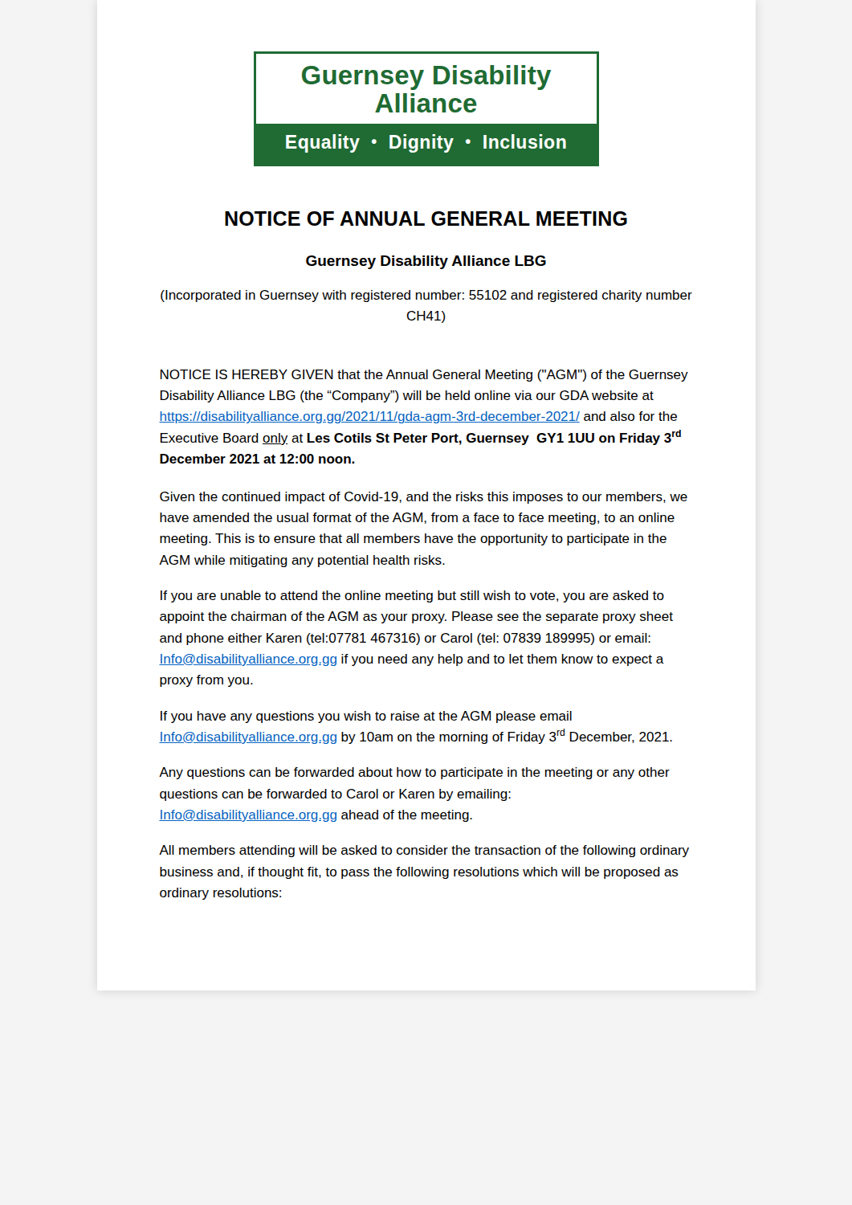Guernsey Disability Alliance
Equality•Dignity•Inclusion
NOTICE OF ANNUAL GENERAL MEETING
Guernsey Disability Alliance LBG
(Incorporated in Guernsey with registered number: 55102 and registered charity number CH41)
NOTICE IS HEREBY GIVEN that the Annual General Meeting ("AGM") of the Guernsey Disability Alliance LBG (the “Company”) will be held online via our GDA website at https://disabilityalliance.org.gg/2021/11/gda-agm-3rd-december-2021/ and also for the Executive Board only at Les Cotils St Peter Port, Guernsey GY1 1UU on Friday 3rd December 2021 at 12:00 noon.
Given the continued impact of Covid-19, and the risks this imposes to our members, we have amended the usual format of the AGM, from a face to face meeting, to an online meeting. This is to ensure that all members have the opportunity to participate in the AGM while mitigating any potential health risks.
If you are unable to attend the online meeting but still wish to vote, you are asked to appoint the chairman of the AGM as your proxy. Please see the separate proxy sheet and phone either Karen (tel:07781 467316) or Carol (tel: 07839 189995) or email: Info@disabilityalliance.org.gg if you need any help and to let them know to expect a proxy from you.
If you have any questions you wish to raise at the AGM please email Info@disabilityalliance.org.gg by 10am on the morning of Friday 3rd December, 2021.
Any questions can be forwarded about how to participate in the meeting or any other questions can be forwarded to Carol or Karen by emailing: Info@disabilityalliance.org.gg ahead of the meeting.
All members attending will be asked to consider the transaction of the following ordinary business and, if thought fit, to pass the following resolutions which will be proposed as ordinary resolutions: